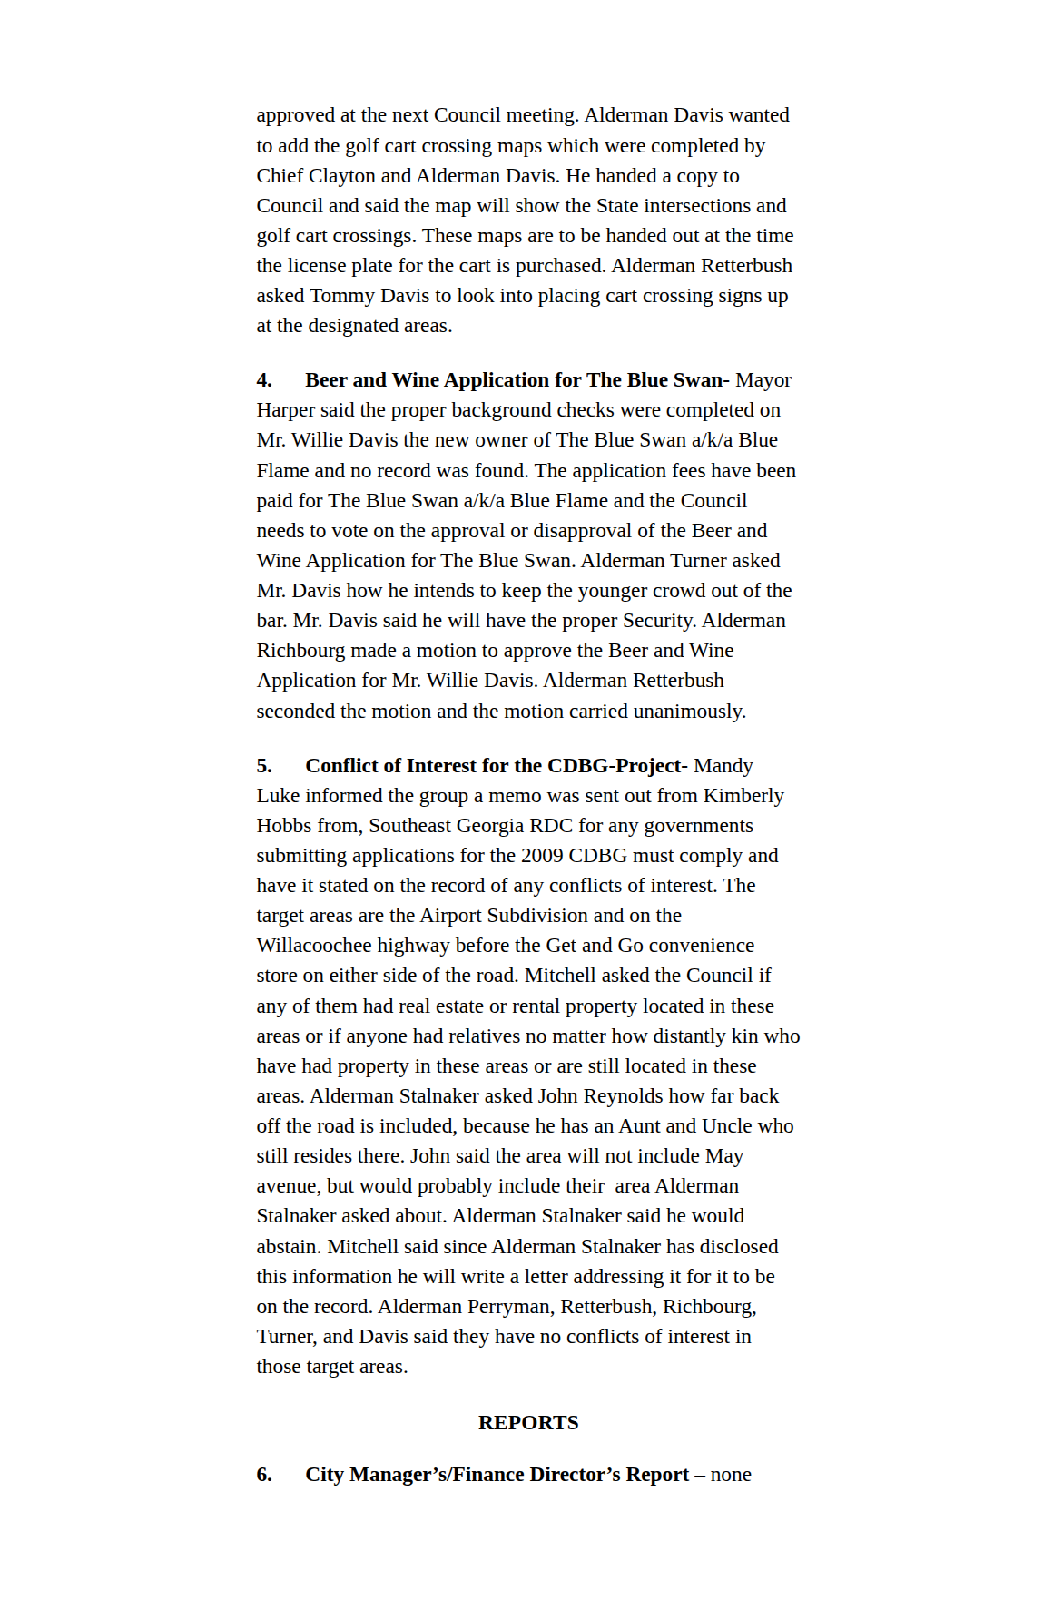approved at the next Council meeting. Alderman Davis wanted to add the golf cart crossing maps which were completed by Chief Clayton and Alderman Davis. He handed a copy to Council and said the map will show the State intersections and golf cart crossings. These maps are to be handed out at the time the license plate for the cart is purchased. Alderman Retterbush asked Tommy Davis to look into placing cart crossing signs up at the designated areas.
4. Beer and Wine Application for The Blue Swan- Mayor Harper said the proper background checks were completed on Mr. Willie Davis the new owner of The Blue Swan a/k/a Blue Flame and no record was found. The application fees have been paid for The Blue Swan a/k/a Blue Flame and the Council needs to vote on the approval or disapproval of the Beer and Wine Application for The Blue Swan. Alderman Turner asked Mr. Davis how he intends to keep the younger crowd out of the bar. Mr. Davis said he will have the proper Security. Alderman Richbourg made a motion to approve the Beer and Wine Application for Mr. Willie Davis. Alderman Retterbush seconded the motion and the motion carried unanimously.
5. Conflict of Interest for the CDBG-Project- Mandy Luke informed the group a memo was sent out from Kimberly Hobbs from, Southeast Georgia RDC for any governments submitting applications for the 2009 CDBG must comply and have it stated on the record of any conflicts of interest. The target areas are the Airport Subdivision and on the Willacoochee highway before the Get and Go convenience store on either side of the road. Mitchell asked the Council if any of them had real estate or rental property located in these areas or if anyone had relatives no matter how distantly kin who have had property in these areas or are still located in these areas. Alderman Stalnaker asked John Reynolds how far back off the road is included, because he has an Aunt and Uncle who still resides there. John said the area will not include May avenue, but would probably include their area Alderman Stalnaker asked about. Alderman Stalnaker said he would abstain. Mitchell said since Alderman Stalnaker has disclosed this information he will write a letter addressing it for it to be on the record. Alderman Perryman, Retterbush, Richbourg, Turner, and Davis said they have no conflicts of interest in those target areas.
REPORTS
6. City Manager’s/Finance Director’s Report – none